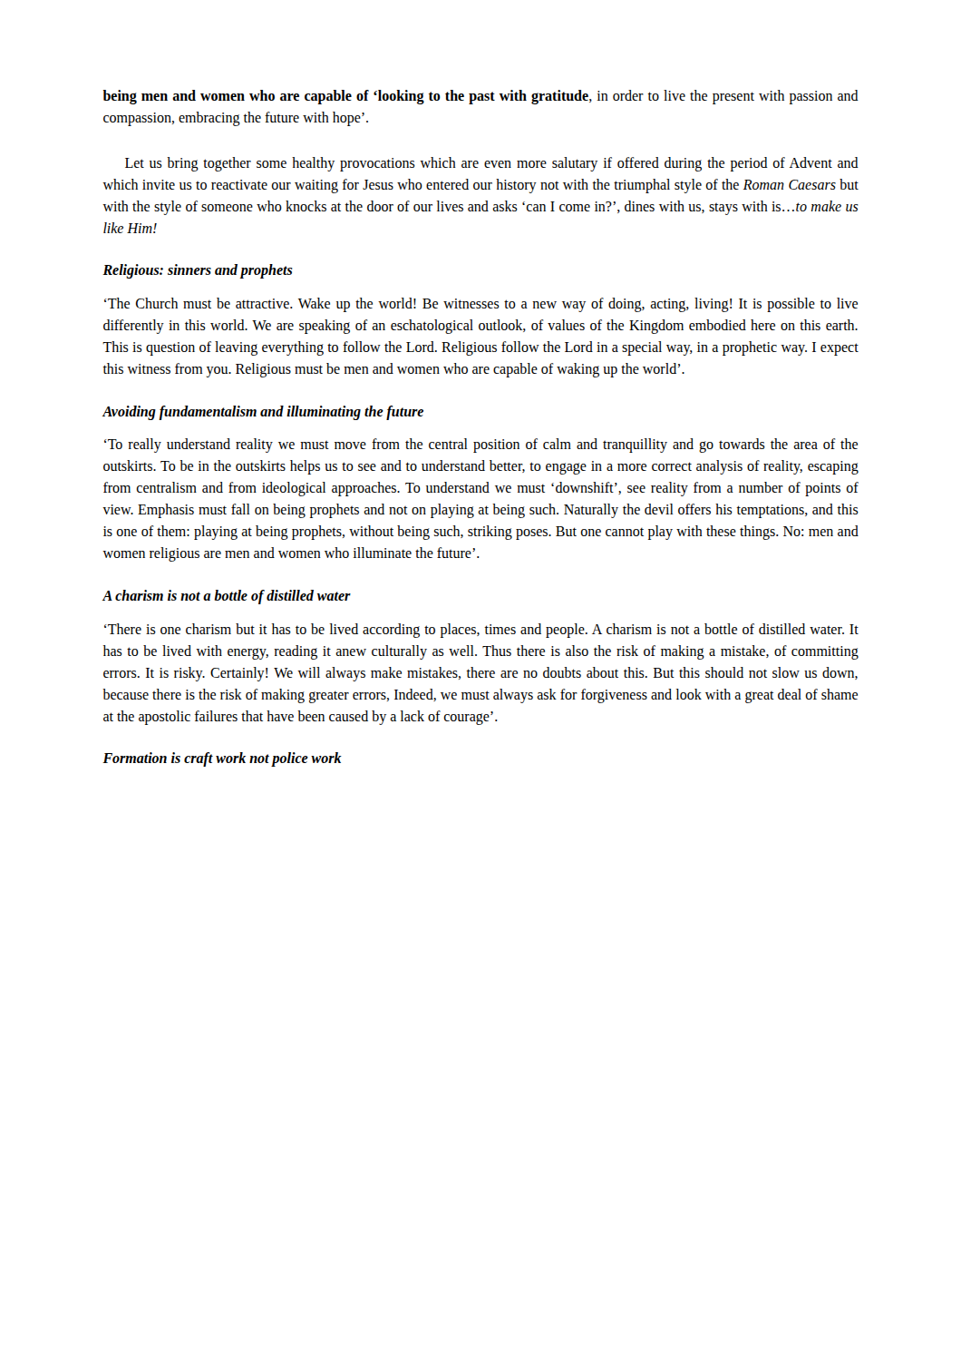being men and women who are capable of ‘looking to the past with gratitude, in order to live the present with passion and compassion, embracing the future with hope’.
Let us bring together some healthy provocations which are even more salutary if offered during the period of Advent and which invite us to reactivate our waiting for Jesus who entered our history not with the triumphal style of the Roman Caesars but with the style of someone who knocks at the door of our lives and asks ‘can I come in?’, dines with us, stays with is…to make us like Him!
Religious: sinners and prophets
‘The Church must be attractive. Wake up the world! Be witnesses to a new way of doing, acting, living! It is possible to live differently in this world. We are speaking of an eschatological outlook, of values of the Kingdom embodied here on this earth. This is question of leaving everything to follow the Lord. Religious follow the Lord in a special way, in a prophetic way. I expect this witness from you. Religious must be men and women who are capable of waking up the world’.
Avoiding fundamentalism and illuminating the future
‘To really understand reality we must move from the central position of calm and tranquillity and go towards the area of the outskirts. To be in the outskirts helps us to see and to understand better, to engage in a more correct analysis of reality, escaping from centralism and from ideological approaches. To understand we must ‘downshift’, see reality from a number of points of view. Emphasis must fall on being prophets and not on playing at being such. Naturally the devil offers his temptations, and this is one of them: playing at being prophets, without being such, striking poses. But one cannot play with these things. No: men and women religious are men and women who illuminate the future’.
A charism is not a bottle of distilled water
‘There is one charism but it has to be lived according to places, times and people. A charism is not a bottle of distilled water. It has to be lived with energy, reading it anew culturally as well. Thus there is also the risk of making a mistake, of committing errors. It is risky. Certainly! We will always make mistakes, there are no doubts about this. But this should not slow us down, because there is the risk of making greater errors, Indeed, we must always ask for forgiveness and look with a great deal of shame at the apostolic failures that have been caused by a lack of courage’.
Formation is craft work not police work